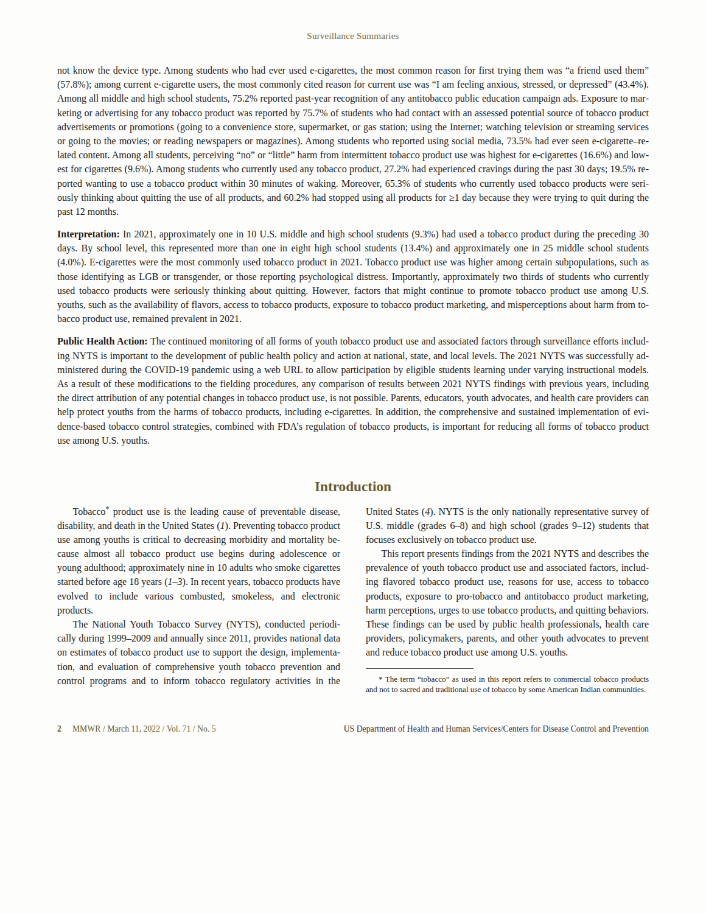Surveillance Summaries
not know the device type. Among students who had ever used e-cigarettes, the most common reason for first trying them was “a friend used them” (57.8%); among current e-cigarette users, the most commonly cited reason for current use was “I am feeling anxious, stressed, or depressed” (43.4%). Among all middle and high school students, 75.2% reported past-year recognition of any antitobacco public education campaign ads. Exposure to marketing or advertising for any tobacco product was reported by 75.7% of students who had contact with an assessed potential source of tobacco product advertisements or promotions (going to a convenience store, supermarket, or gas station; using the Internet; watching television or streaming services or going to the movies; or reading newspapers or magazines). Among students who reported using social media, 73.5% had ever seen e-cigarette–related content. Among all students, perceiving “no” or “little” harm from intermittent tobacco product use was highest for e-cigarettes (16.6%) and lowest for cigarettes (9.6%). Among students who currently used any tobacco product, 27.2% had experienced cravings during the past 30 days; 19.5% reported wanting to use a tobacco product within 30 minutes of waking. Moreover, 65.3% of students who currently used tobacco products were seriously thinking about quitting the use of all products, and 60.2% had stopped using all products for ≥1 day because they were trying to quit during the past 12 months.
Interpretation: In 2021, approximately one in 10 U.S. middle and high school students (9.3%) had used a tobacco product during the preceding 30 days. By school level, this represented more than one in eight high school students (13.4%) and approximately one in 25 middle school students (4.0%). E-cigarettes were the most commonly used tobacco product in 2021. Tobacco product use was higher among certain subpopulations, such as those identifying as LGB or transgender, or those reporting psychological distress. Importantly, approximately two thirds of students who currently used tobacco products were seriously thinking about quitting. However, factors that might continue to promote tobacco product use among U.S. youths, such as the availability of flavors, access to tobacco products, exposure to tobacco product marketing, and misperceptions about harm from tobacco product use, remained prevalent in 2021.
Public Health Action: The continued monitoring of all forms of youth tobacco product use and associated factors through surveillance efforts including NYTS is important to the development of public health policy and action at national, state, and local levels. The 2021 NYTS was successfully administered during the COVID-19 pandemic using a web URL to allow participation by eligible students learning under varying instructional models. As a result of these modifications to the fielding procedures, any comparison of results between 2021 NYTS findings with previous years, including the direct attribution of any potential changes in tobacco product use, is not possible. Parents, educators, youth advocates, and health care providers can help protect youths from the harms of tobacco products, including e-cigarettes. In addition, the comprehensive and sustained implementation of evidence-based tobacco control strategies, combined with FDA’s regulation of tobacco products, is important for reducing all forms of tobacco product use among U.S. youths.
Introduction
Tobacco* product use is the leading cause of preventable disease, disability, and death in the United States (1). Preventing tobacco product use among youths is critical to decreasing morbidity and mortality because almost all tobacco product use begins during adolescence or young adulthood; approximately nine in 10 adults who smoke cigarettes started before age 18 years (1–3). In recent years, tobacco products have evolved to include various combusted, smokeless, and electronic products.
The National Youth Tobacco Survey (NYTS), conducted periodically during 1999–2009 and annually since 2011, provides national data on estimates of tobacco product use to support the design, implementation, and evaluation of comprehensive youth tobacco prevention and control programs and to inform tobacco regulatory activities in the United States (4). NYTS is the only nationally representative survey of U.S. middle (grades 6–8) and high school (grades 9–12) students that focuses exclusively on tobacco product use.
This report presents findings from the 2021 NYTS and describes the prevalence of youth tobacco product use and associated factors, including flavored tobacco product use, reasons for use, access to tobacco products, exposure to pro-tobacco and antitobacco product marketing, harm perceptions, urges to use tobacco products, and quitting behaviors. These findings can be used by public health professionals, health care providers, policymakers, parents, and other youth advocates to prevent and reduce tobacco product use among U.S. youths.
* The term “tobacco” as used in this report refers to commercial tobacco products and not to sacred and traditional use of tobacco by some American Indian communities.
2 MMWR / March 11, 2022 / Vol. 71 / No. 5 US Department of Health and Human Services/Centers for Disease Control and Prevention